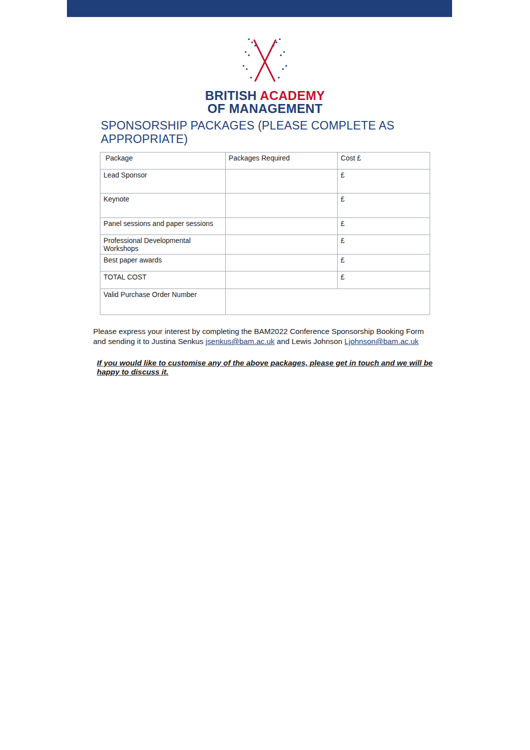BRITISH ACADEMY OF MANAGEMENT
SPONSORSHIP PACKAGES (PLEASE COMPLETE AS APPROPRIATE)
| Package | Packages Required | Cost £ |
| Lead Sponsor | | £ |
| Keynote | | £ |
| Panel sessions and paper sessions | | £ |
| Professional Developmental Workshops | | £ |
| Best paper awards | | £ |
| TOTAL COST | | £ |
| Valid Purchase Order Number | |
Please express your interest by completing the BAM2022 Conference Sponsorship Booking Form and sending it to Justina Senkus jsenkus@bam.ac.uk and Lewis Johnson Ljohnson@bam.ac.uk
If you would like to customise any of the above packages, please get in touch and we will be happy to discuss it.